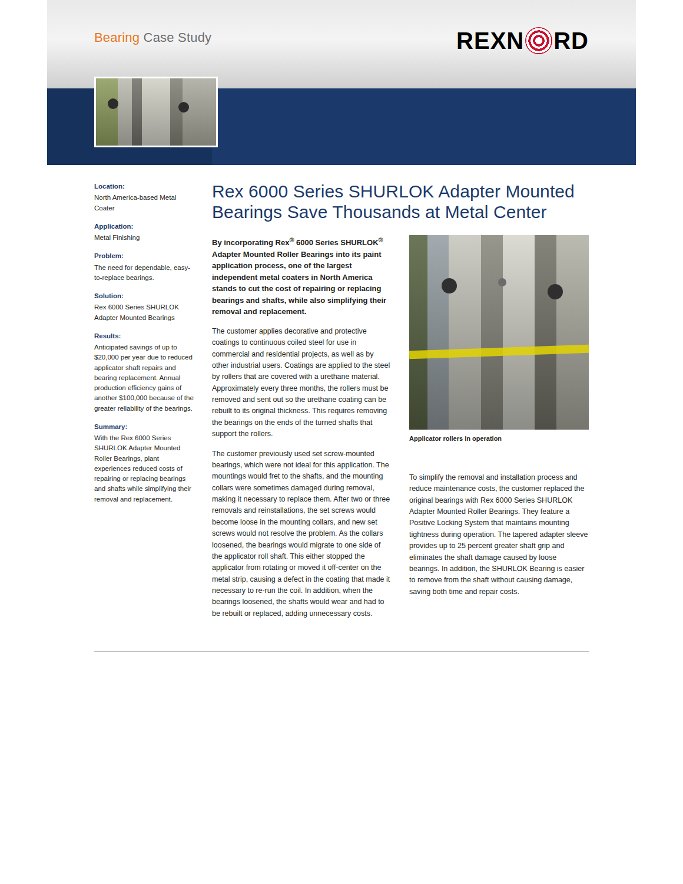Bearing Case Study
REXN RD
Location:
North America-based Metal Coater
Application:
Metal Finishing
Problem:
The need for dependable, easy-to-replace bearings.
Solution:
Rex 6000 Series SHURLOK Adapter Mounted Bearings
Results:
Anticipated savings of up to $20,000 per year due to reduced applicator shaft repairs and bearing replacement. Annual production efficiency gains of another $100,000 because of the greater reliability of the bearings.
Summary:
With the Rex 6000 Series SHURLOK Adapter Mounted Roller Bearings, plant experiences reduced costs of repairing or replacing bearings and shafts while simplifying their removal and replacement.
Rex 6000 Series SHURLOK Adapter Mounted Bearings Save Thousands at Metal Center
By incorporating Rex® 6000 Series SHURLOK® Adapter Mounted Roller Bearings into its paint application process, one of the largest independent metal coaters in North America stands to cut the cost of repairing or replacing bearings and shafts, while also simplifying their removal and replacement.
The customer applies decorative and protective coatings to continuous coiled steel for use in commercial and residential projects, as well as by other industrial users. Coatings are applied to the steel by rollers that are covered with a urethane material. Approximately every three months, the rollers must be removed and sent out so the urethane coating can be rebuilt to its original thickness. This requires removing the bearings on the ends of the turned shafts that support the rollers.
The customer previously used set screw-mounted bearings, which were not ideal for this application. The mountings would fret to the shafts, and the mounting collars were sometimes damaged during removal, making it necessary to replace them. After two or three removals and reinstallations, the set screws would become loose in the mounting collars, and new set screws would not resolve the problem. As the collars loosened, the bearings would migrate to one side of the applicator roll shaft. This either stopped the applicator from rotating or moved it off-center on the metal strip, causing a defect in the coating that made it necessary to re-run the coil. In addition, when the bearings loosened, the shafts would wear and had to be rebuilt or replaced, adding unnecessary costs.
Applicator rollers in operation
To simplify the removal and installation process and reduce maintenance costs, the customer replaced the original bearings with Rex 6000 Series SHURLOK Adapter Mounted Roller Bearings. They feature a Positive Locking System that maintains mounting tightness during operation. The tapered adapter sleeve provides up to 25 percent greater shaft grip and eliminates the shaft damage caused by loose bearings. In addition, the SHURLOK Bearing is easier to remove from the shaft without causing damage, saving both time and repair costs.